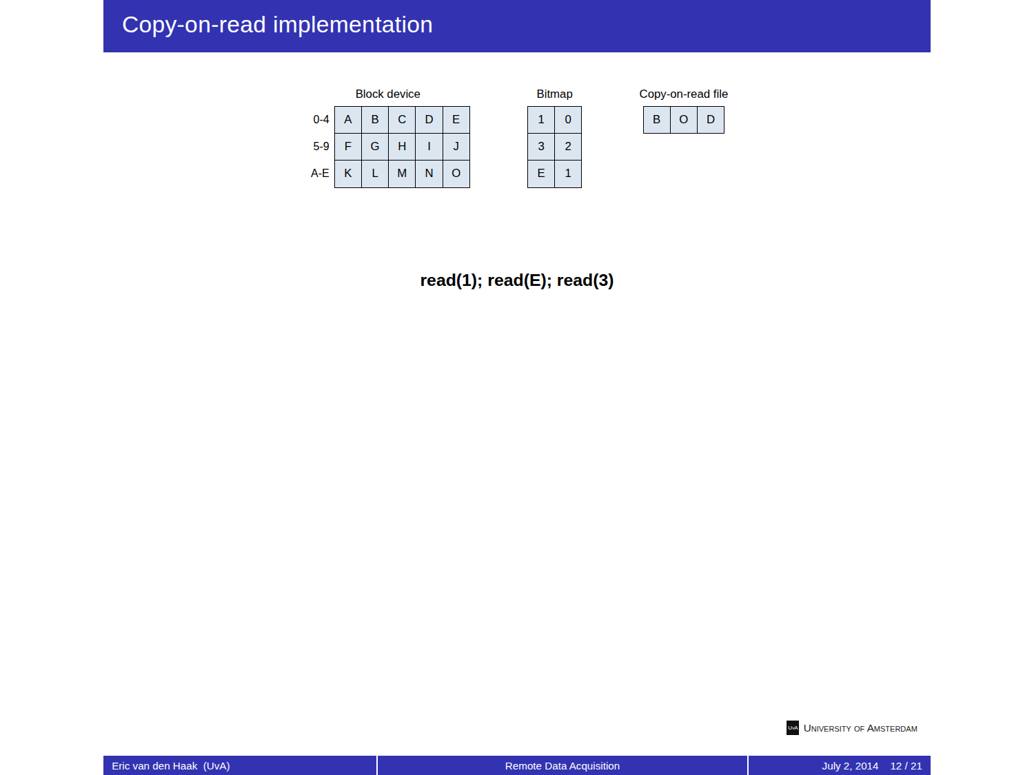Copy-on-read implementation
Block device
| 0-4 | A | B | C | D | E |
| 5-9 | F | G | H | I | J |
| A-E | K | L | M | N | O |
Bitmap
| 1 | 0 |
| 3 | 2 |
| E | 1 |
Copy-on-read file
| B | O | D |
read(1); read(E); read(3)
UvA University of Amsterdam
Eric van den Haak (UvA)
Remote Data Acquisition
July 2, 2014 12 / 21